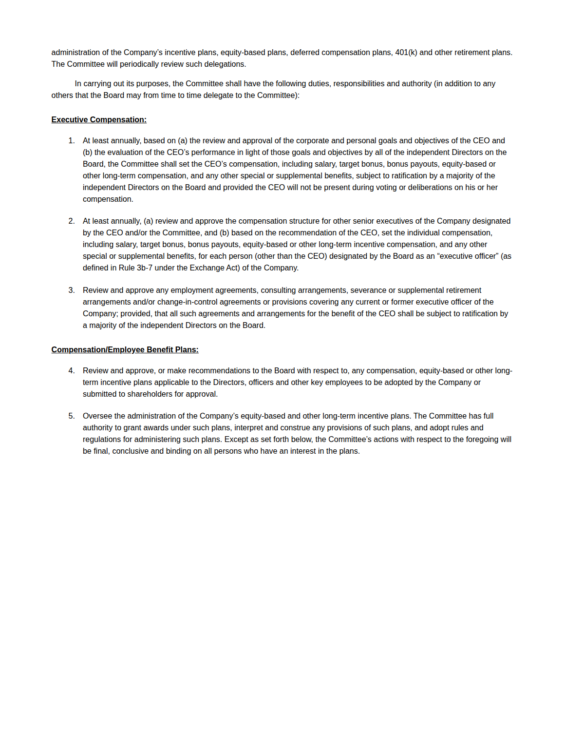administration of the Company’s incentive plans, equity-based plans, deferred compensation plans, 401(k) and other retirement plans. The Committee will periodically review such delegations.
In carrying out its purposes, the Committee shall have the following duties, responsibilities and authority (in addition to any others that the Board may from time to time delegate to the Committee):
Executive Compensation:
At least annually, based on (a) the review and approval of the corporate and personal goals and objectives of the CEO and (b) the evaluation of the CEO’s performance in light of those goals and objectives by all of the independent Directors on the Board, the Committee shall set the CEO’s compensation, including salary, target bonus, bonus payouts, equity-based or other long-term compensation, and any other special or supplemental benefits, subject to ratification by a majority of the independent Directors on the Board and provided the CEO will not be present during voting or deliberations on his or her compensation.
At least annually, (a) review and approve the compensation structure for other senior executives of the Company designated by the CEO and/or the Committee, and (b) based on the recommendation of the CEO, set the individual compensation, including salary, target bonus, bonus payouts, equity-based or other long-term incentive compensation, and any other special or supplemental benefits, for each person (other than the CEO) designated by the Board as an “executive officer” (as defined in Rule 3b-7 under the Exchange Act) of the Company.
Review and approve any employment agreements, consulting arrangements, severance or supplemental retirement arrangements and/or change-in-control agreements or provisions covering any current or former executive officer of the Company; provided, that all such agreements and arrangements for the benefit of the CEO shall be subject to ratification by a majority of the independent Directors on the Board.
Compensation/Employee Benefit Plans:
Review and approve, or make recommendations to the Board with respect to, any compensation, equity-based or other long-term incentive plans applicable to the Directors, officers and other key employees to be adopted by the Company or submitted to shareholders for approval.
Oversee the administration of the Company’s equity-based and other long-term incentive plans. The Committee has full authority to grant awards under such plans, interpret and construe any provisions of such plans, and adopt rules and regulations for administering such plans. Except as set forth below, the Committee’s actions with respect to the foregoing will be final, conclusive and binding on all persons who have an interest in the plans.